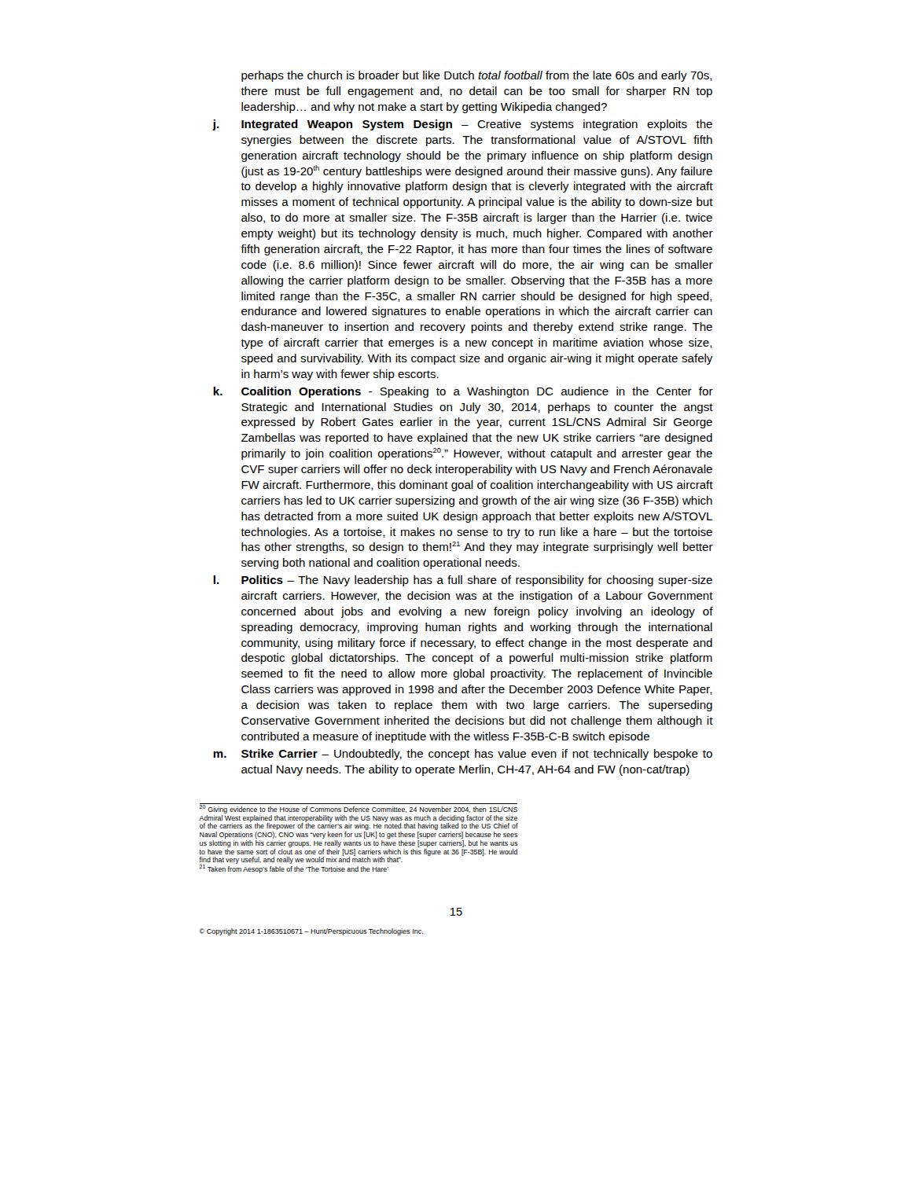perhaps the church is broader but like Dutch total football from the late 60s and early 70s, there must be full engagement and, no detail can be too small for sharper RN top leadership… and why not make a start by getting Wikipedia changed?
j. Integrated Weapon System Design – Creative systems integration exploits the synergies between the discrete parts. The transformational value of A/STOVL fifth generation aircraft technology should be the primary influence on ship platform design (just as 19-20th century battleships were designed around their massive guns). Any failure to develop a highly innovative platform design that is cleverly integrated with the aircraft misses a moment of technical opportunity. A principal value is the ability to down-size but also, to do more at smaller size. The F-35B aircraft is larger than the Harrier (i.e. twice empty weight) but its technology density is much, much higher. Compared with another fifth generation aircraft, the F-22 Raptor, it has more than four times the lines of software code (i.e. 8.6 million)! Since fewer aircraft will do more, the air wing can be smaller allowing the carrier platform design to be smaller. Observing that the F-35B has a more limited range than the F-35C, a smaller RN carrier should be designed for high speed, endurance and lowered signatures to enable operations in which the aircraft carrier can dash-maneuver to insertion and recovery points and thereby extend strike range. The type of aircraft carrier that emerges is a new concept in maritime aviation whose size, speed and survivability. With its compact size and organic air-wing it might operate safely in harm’s way with fewer ship escorts.
k. Coalition Operations - Speaking to a Washington DC audience in the Center for Strategic and International Studies on July 30, 2014, perhaps to counter the angst expressed by Robert Gates earlier in the year, current 1SL/CNS Admiral Sir George Zambellas was reported to have explained that the new UK strike carriers “are designed primarily to join coalition operations20.” However, without catapult and arrester gear the CVF super carriers will offer no deck interoperability with US Navy and French Aéronavale FW aircraft. Furthermore, this dominant goal of coalition interchangeability with US aircraft carriers has led to UK carrier supersizing and growth of the air wing size (36 F-35B) which has detracted from a more suited UK design approach that better exploits new A/STOVL technologies. As a tortoise, it makes no sense to try to run like a hare – but the tortoise has other strengths, so design to them!21 And they may integrate surprisingly well better serving both national and coalition operational needs.
l. Politics – The Navy leadership has a full share of responsibility for choosing super-size aircraft carriers. However, the decision was at the instigation of a Labour Government concerned about jobs and evolving a new foreign policy involving an ideology of spreading democracy, improving human rights and working through the international community, using military force if necessary, to effect change in the most desperate and despotic global dictatorships. The concept of a powerful multi-mission strike platform seemed to fit the need to allow more global proactivity. The replacement of Invincible Class carriers was approved in 1998 and after the December 2003 Defence White Paper, a decision was taken to replace them with two large carriers. The superseding Conservative Government inherited the decisions but did not challenge them although it contributed a measure of ineptitude with the witless F-35B-C-B switch episode
m. Strike Carrier – Undoubtedly, the concept has value even if not technically bespoke to actual Navy needs. The ability to operate Merlin, CH-47, AH-64 and FW (non-cat/trap)
20 Giving evidence to the House of Commons Defence Committee, 24 November 2004, then 1SL/CNS Admiral West explained that interoperability with the US Navy was as much a deciding factor of the size of the carriers as the firepower of the carrier’s air wing. He noted that having talked to the US Chief of Naval Operations (CNO), CNO was “very keen for us [UK] to get these [super carriers] because he sees us slotting in with his carrier groups. He really wants us to have these [super carriers], but he wants us to have the same sort of clout as one of their [US] carriers which is this figure at 36 [F-35B]. He would find that very useful, and really we would mix and match with that”.
21 Taken from Aesop’s fable of the ‘The Tortoise and the Hare’
15
© Copyright 2014 1-1863510671 – Hunt/Perspicuous Technologies Inc.